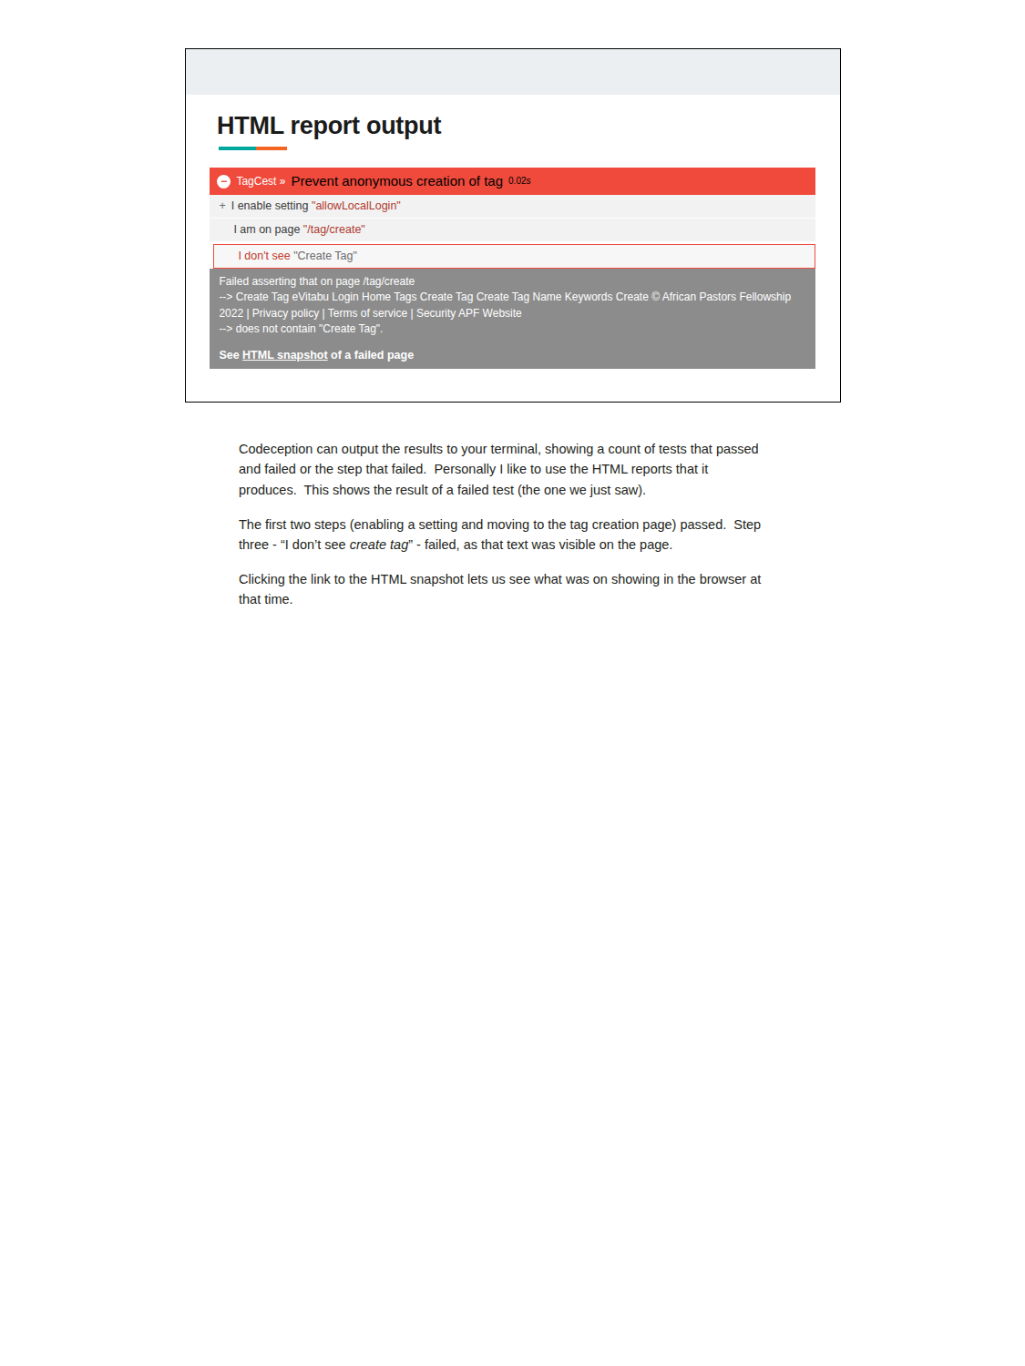HTML report output
− TagCest » Prevent anonymous creation of tag 0.02s
+I enable setting "allowLocalLogin"
I am on page "/tag/create"
I don't see "Create Tag"
Failed asserting that on page /tag/create
--> Create Tag eVitabu Login Home Tags Create Tag Create Tag Name Keywords Create © African Pastors Fellowship 2022 | Privacy policy | Terms of service | Security APF Website
--> does not contain "Create Tag".
See HTML snapshot of a failed page
Codeception can output the results to your terminal, showing a count of tests that passed and failed or the step that failed. Personally I like to use the HTML reports that it produces. This shows the result of a failed test (the one we just saw).
The first two steps (enabling a setting and moving to the tag creation page) passed. Step three - “I don’t see create tag” - failed, as that text was visible on the page.
Clicking the link to the HTML snapshot lets us see what was on showing in the browser at that time.